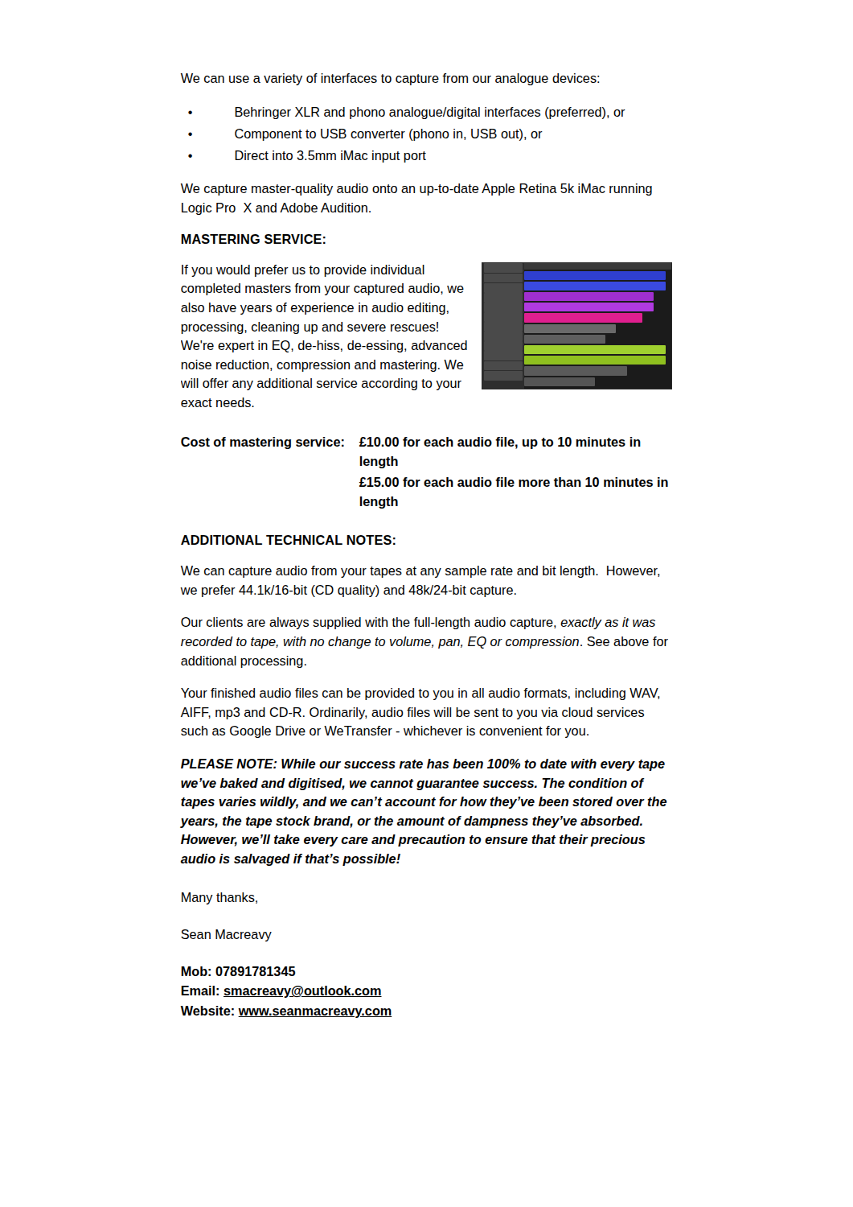We can use a variety of interfaces to capture from our analogue devices:
Behringer XLR and phono analogue/digital interfaces (preferred), or
Component to USB converter (phono in, USB out), or
Direct into 3.5mm iMac input port
We capture master-quality audio onto an up-to-date Apple Retina 5k iMac running Logic Pro X and Adobe Audition.
MASTERING SERVICE:
If you would prefer us to provide individual completed masters from your captured audio, we also have years of experience in audio editing, processing, cleaning up and severe rescues! We're expert in EQ, de-hiss, de-essing, advanced noise reduction, compression and mastering. We will offer any additional service according to your exact needs.
| Cost of mastering service: | £10.00 for each audio file, up to 10 minutes in length |
| | £15.00 for each audio file more than 10 minutes in length |
ADDITIONAL TECHNICAL NOTES:
We can capture audio from your tapes at any sample rate and bit length. However, we prefer 44.1k/16-bit (CD quality) and 48k/24-bit capture.
Our clients are always supplied with the full-length audio capture, exactly as it was recorded to tape, with no change to volume, pan, EQ or compression. See above for additional processing.
Your finished audio files can be provided to you in all audio formats, including WAV, AIFF, mp3 and CD-R. Ordinarily, audio files will be sent to you via cloud services such as Google Drive or WeTransfer - whichever is convenient for you.
PLEASE NOTE: While our success rate has been 100% to date with every tape we’ve baked and digitised, we cannot guarantee success. The condition of tapes varies wildly, and we can’t account for how they’ve been stored over the years, the tape stock brand, or the amount of dampness they’ve absorbed. However, we’ll take every care and precaution to ensure that their precious audio is salvaged if that’s possible!
Many thanks,
Sean Macreavy
Mob: 07891781345
Email: smacreavy@outlook.com
Website: www.seanmacreavy.com